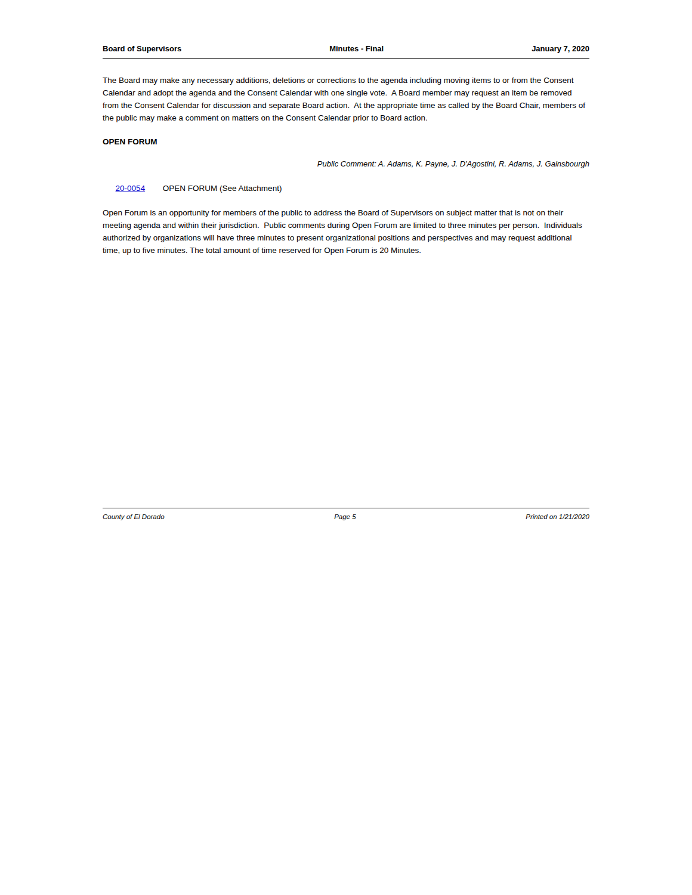Board of Supervisors
Minutes - Final
January 7, 2020
The Board may make any necessary additions, deletions or corrections to the agenda including moving items to or from the Consent Calendar and adopt the agenda and the Consent Calendar with one single vote. A Board member may request an item be removed from the Consent Calendar for discussion and separate Board action. At the appropriate time as called by the Board Chair, members of the public may make a comment on matters on the Consent Calendar prior to Board action.
OPEN FORUM
Public Comment: A. Adams, K. Payne, J. D'Agostini, R. Adams, J. Gainsbourgh
20-0054
OPEN FORUM (See Attachment)
Open Forum is an opportunity for members of the public to address the Board of Supervisors on subject matter that is not on their meeting agenda and within their jurisdiction. Public comments during Open Forum are limited to three minutes per person. Individuals authorized by organizations will have three minutes to present organizational positions and perspectives and may request additional time, up to five minutes. The total amount of time reserved for Open Forum is 20 Minutes.
County of El Dorado
Page 5
Printed on 1/21/2020